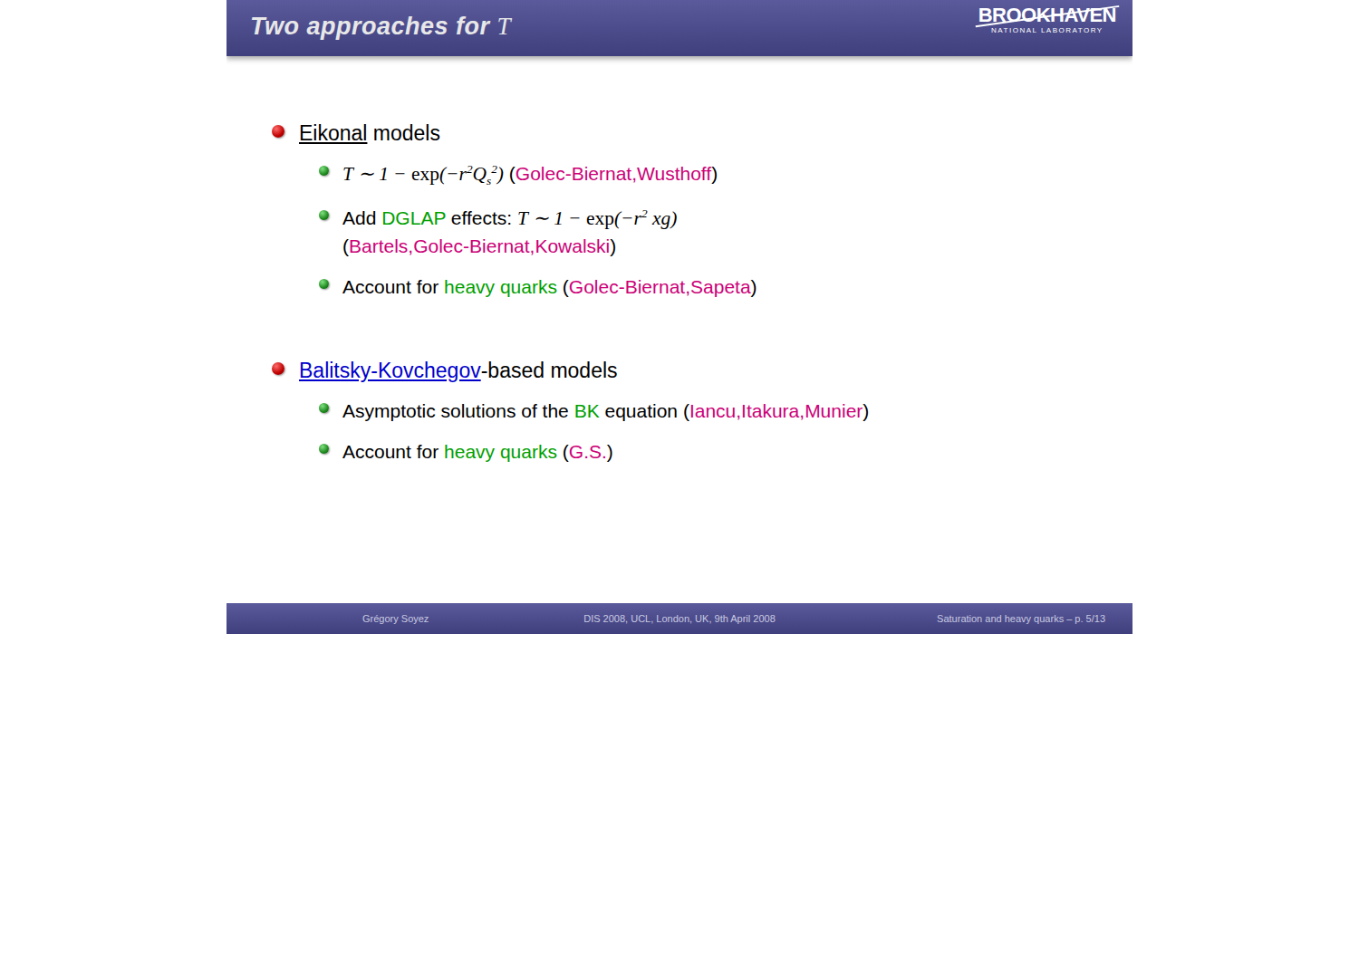Two approaches for T
BROOKHAVEN
NATIONAL LABORATORY
Eikonal models
T ∼ 1 − exp(−r2Qs2) (Golec-Biernat,Wusthoff)
Add DGLAP effects: T ∼ 1 − exp(−r2 xg)
(Bartels,Golec-Biernat,Kowalski)
Account for heavy quarks (Golec-Biernat,Sapeta)
Balitsky-Kovchegov-based models
Asymptotic solutions of the BK equation (Iancu,Itakura,Munier)
Account for heavy quarks (G.S.)
Grégory Soyez
DIS 2008, UCL, London, UK, 9th April 2008
Saturation and heavy quarks – p. 5/13